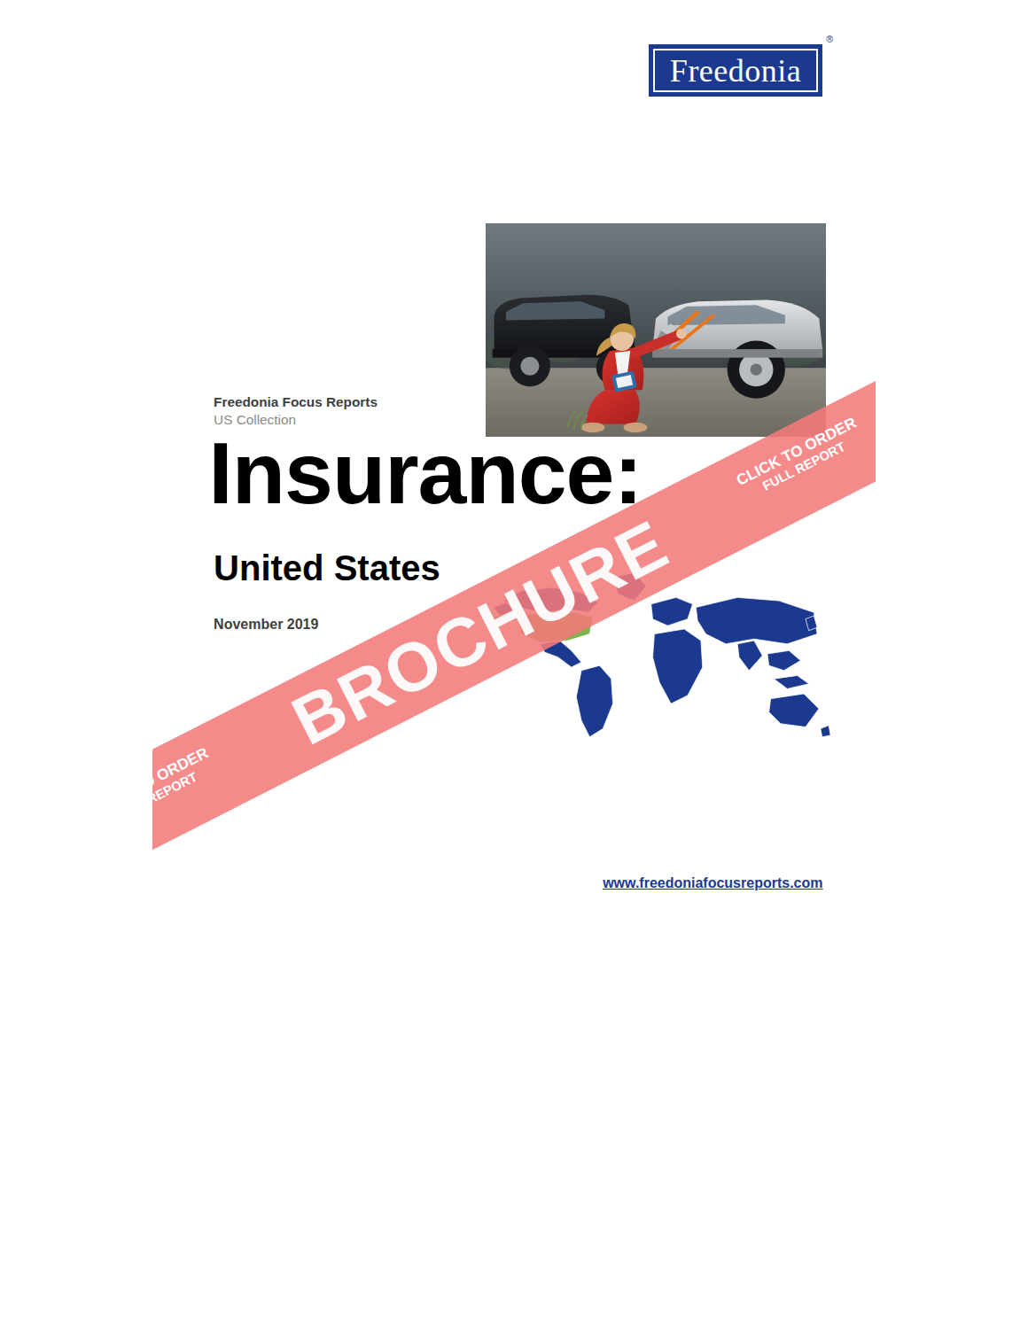®
Freedonia
Freedonia Focus Reports
US Collection
Insurance:
United States
November 2019
www.freedoniafocusreports.com
CLICK TO ORDER FULL REPORT
BROCHURE
CLICK TO ORDER FULL REPORT